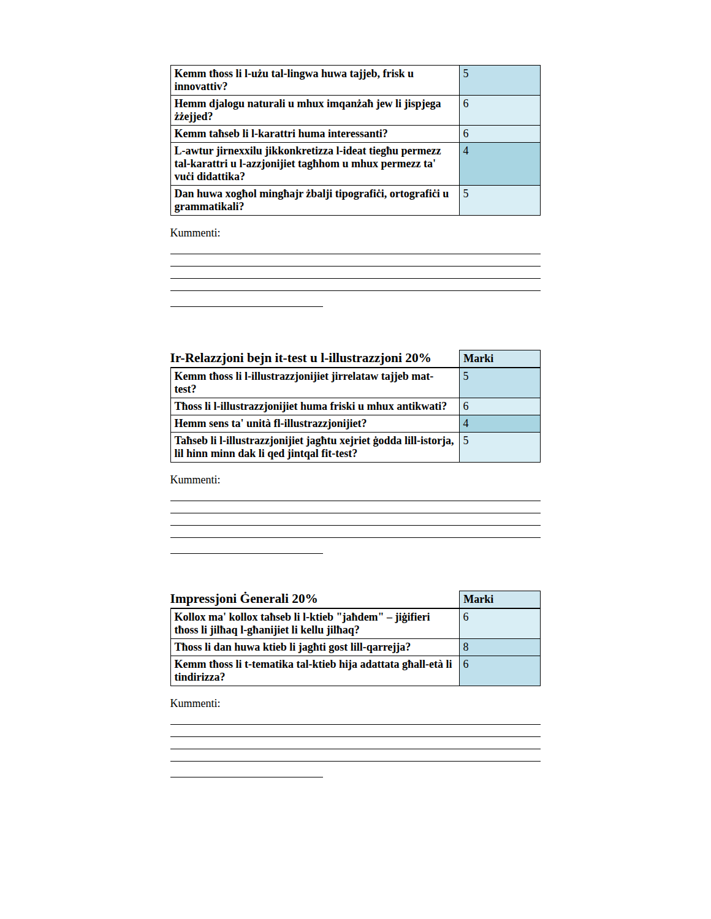| Kemm tħoss li l-użu tal-lingwa huwa tajjeb, frisk u innovattiv? | 5 |
| Hemm djalogu naturali u mhux imqanżaħ jew li jispjega żżejjed? | 6 |
| Kemm taħseb li l-karattri huma interessanti? | 6 |
| L-awtur jirnexxilu jikkonkretizza l-ideat tiegħu permezz tal-karattri u l-azzjonijiet tagħhom u mhux permezz ta' vuċi didattika? | 4 |
| Dan huwa xogħol mingħajr żbalji tipografiċi, ortografiċi u grammatikali? | 5 |
Kummenti:
Ir-Relazzjoni bejn it-test u l-illustrazzjoni 20%
Marki
| Kemm tħoss li l-illustrazzjonijiet jirrelataw tajjeb mat-test? | 5 |
| Tħoss li l-illustrazzjonijiet huma friski u mhux antikwati? | 6 |
| Hemm sens ta' unità fl-illustrazzjonijiet? | 4 |
| Taħseb li l-illustrazzjonijiet jagħtu xejriet ġodda lill-istorja, lil hinn minn dak li qed jintqal fit-test? | 5 |
Kummenti:
Impressjoni Ġenerali 20%
Marki
| Kollox ma' kollox taħseb li l-ktieb "jaħdem" – jiġifieri tħoss li jilħaq l-għanijiet li kellu jilħaq? | 6 |
| Tħoss li dan huwa ktieb li jagħti gost lill-qarrejja? | 8 |
| Kemm tħoss li t-tematika tal-ktieb hija adattata għall-età li tindirizza? | 6 |
Kummenti: